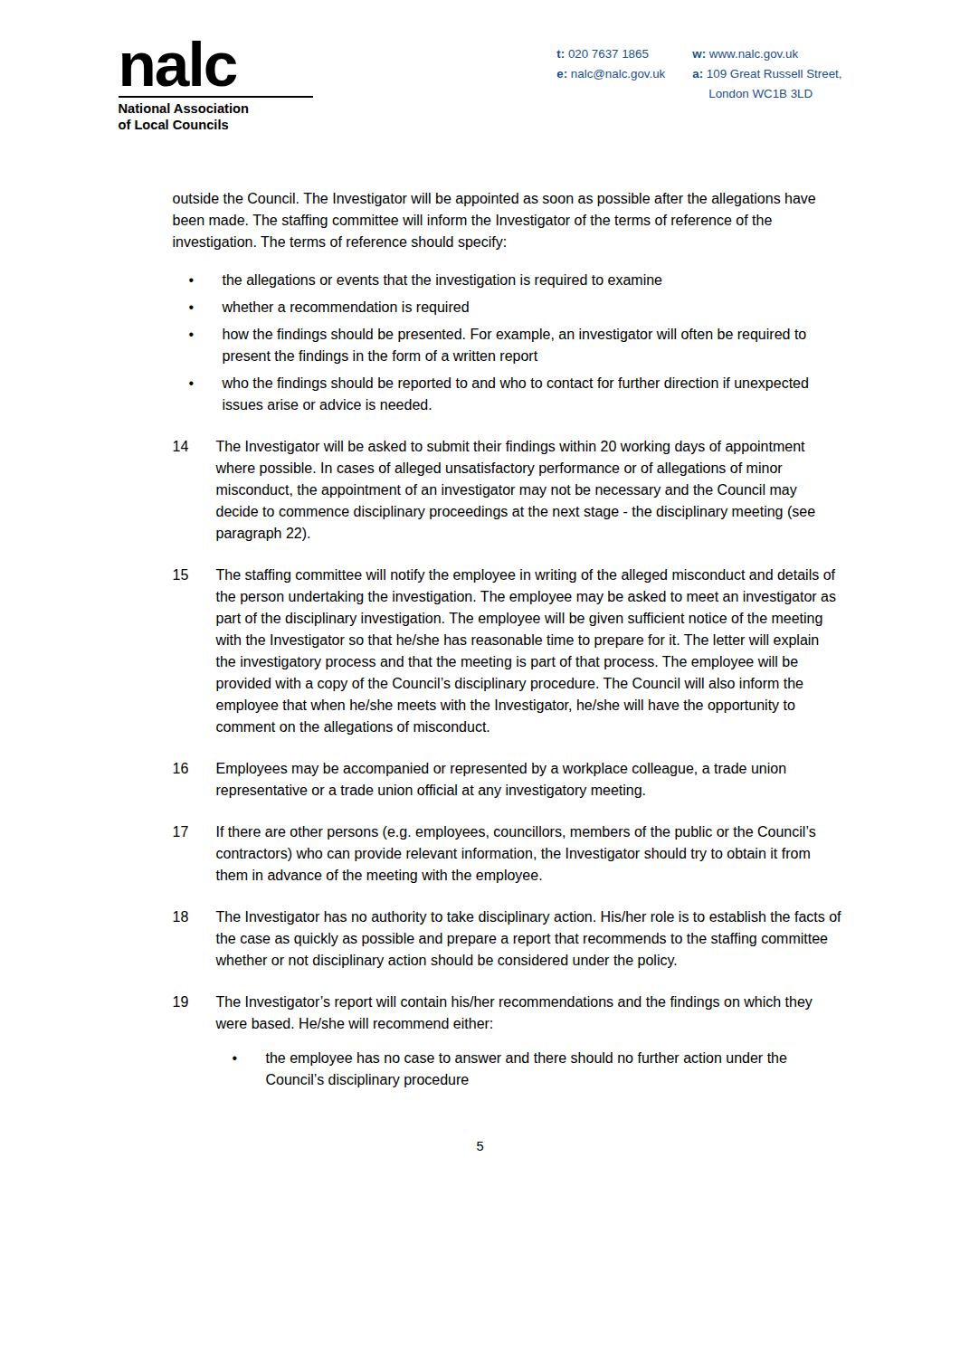nalc
National Association
of Local Councils
t: 020 7637 1865
e: nalc@nalc.gov.uk
w: www.nalc.gov.uk
a: 109 Great Russell Street,
London WC1B 3LD
outside the Council. The Investigator will be appointed as soon as possible after the allegations have been made. The staffing committee will inform the Investigator of the terms of reference of the investigation. The terms of reference should specify:
the allegations or events that the investigation is required to examine
whether a recommendation is required
how the findings should be presented. For example, an investigator will often be required to present the findings in the form of a written report
who the findings should be reported to and who to contact for further direction if unexpected issues arise or advice is needed.
The Investigator will be asked to submit their findings within 20 working days of appointment where possible. In cases of alleged unsatisfactory performance or of allegations of minor misconduct, the appointment of an investigator may not be necessary and the Council may decide to commence disciplinary proceedings at the next stage - the disciplinary meeting (see paragraph 22).
The staffing committee will notify the employee in writing of the alleged misconduct and details of the person undertaking the investigation. The employee may be asked to meet an investigator as part of the disciplinary investigation. The employee will be given sufficient notice of the meeting with the Investigator so that he/she has reasonable time to prepare for it. The letter will explain the investigatory process and that the meeting is part of that process. The employee will be provided with a copy of the Council’s disciplinary procedure. The Council will also inform the employee that when he/she meets with the Investigator, he/she will have the opportunity to comment on the allegations of misconduct.
Employees may be accompanied or represented by a workplace colleague, a trade union representative or a trade union official at any investigatory meeting.
If there are other persons (e.g. employees, councillors, members of the public or the Council’s contractors) who can provide relevant information, the Investigator should try to obtain it from them in advance of the meeting with the employee.
The Investigator has no authority to take disciplinary action. His/her role is to establish the facts of the case as quickly as possible and prepare a report that recommends to the staffing committee whether or not disciplinary action should be considered under the policy.
The Investigator’s report will contain his/her recommendations and the findings on which they were based. He/she will recommend either:
the employee has no case to answer and there should no further action under the Council’s disciplinary procedure
5